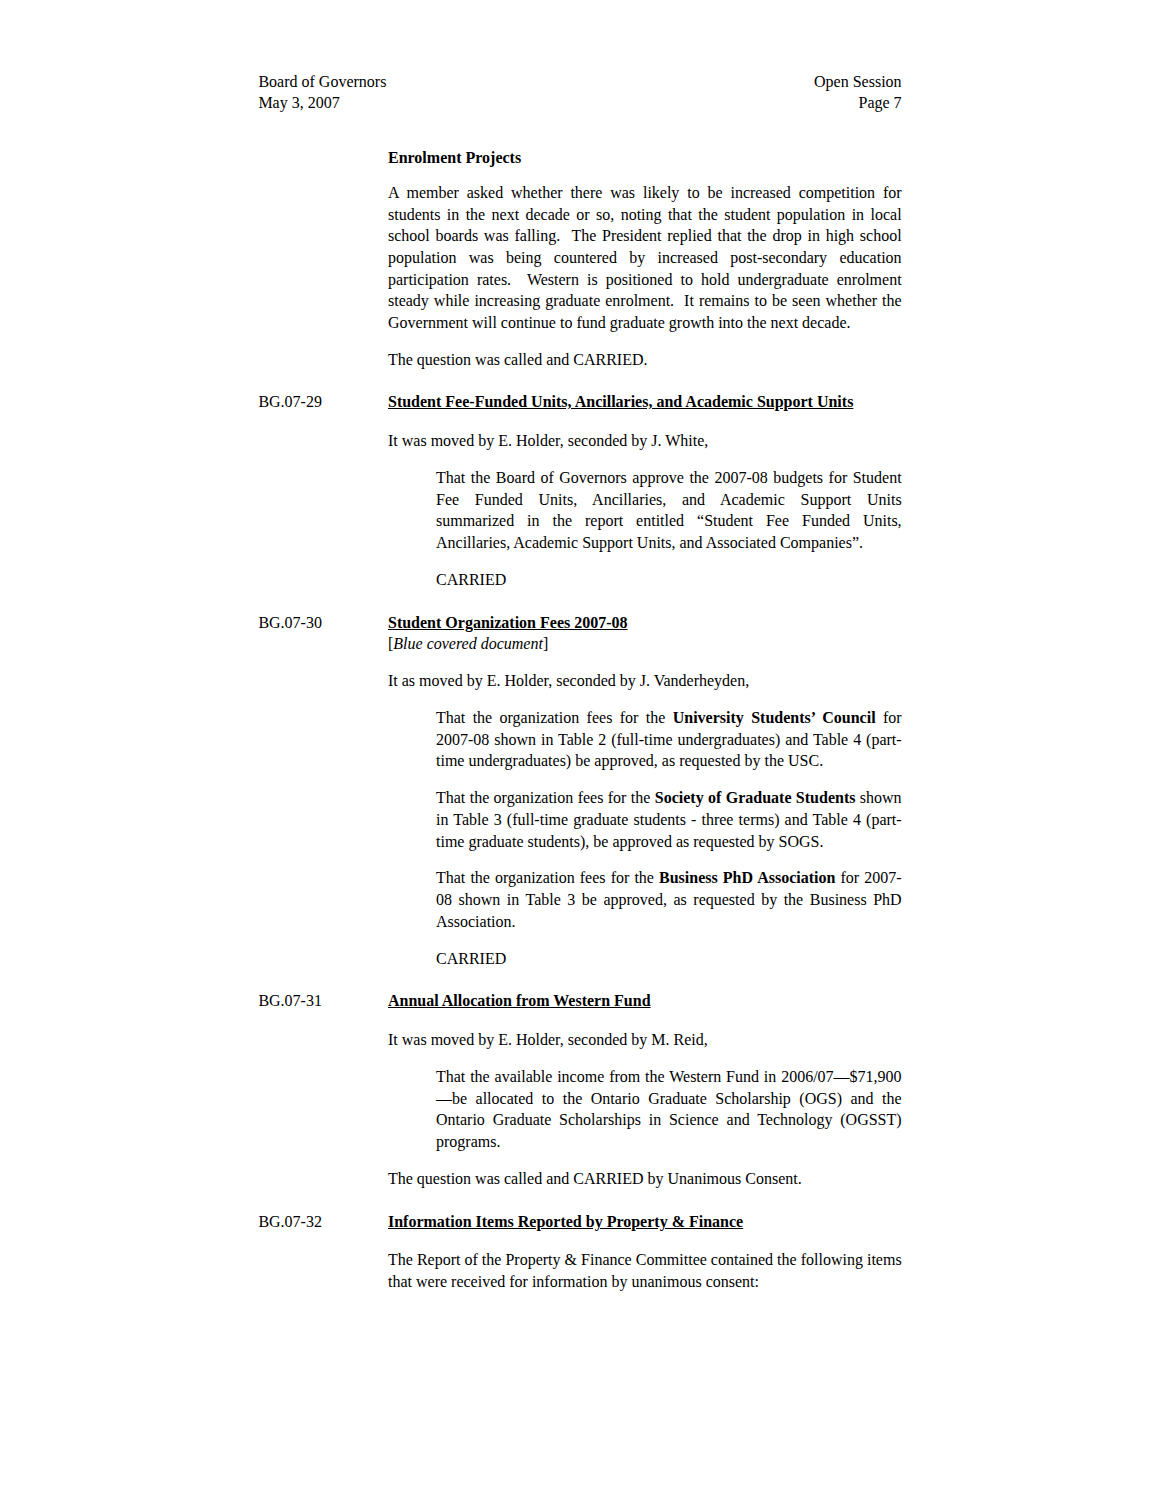Board of Governors
May 3, 2007
Open Session
Page 7
Enrolment Projects
A member asked whether there was likely to be increased competition for students in the next decade or so, noting that the student population in local school boards was falling. The President replied that the drop in high school population was being countered by increased post-secondary education participation rates. Western is positioned to hold undergraduate enrolment steady while increasing graduate enrolment. It remains to be seen whether the Government will continue to fund graduate growth into the next decade.
The question was called and CARRIED.
BG.07-29
Student Fee-Funded Units, Ancillaries, and Academic Support Units
It was moved by E. Holder, seconded by J. White,
That the Board of Governors approve the 2007-08 budgets for Student Fee Funded Units, Ancillaries, and Academic Support Units summarized in the report entitled “Student Fee Funded Units, Ancillaries, Academic Support Units, and Associated Companies”.
CARRIED
BG.07-30
Student Organization Fees 2007-08
[Blue covered document]
It as moved by E. Holder, seconded by J. Vanderheyden,
That the organization fees for the University Students’ Council for 2007-08 shown in Table 2 (full-time undergraduates) and Table 4 (part-time undergraduates) be approved, as requested by the USC.
That the organization fees for the Society of Graduate Students shown in Table 3 (full-time graduate students - three terms) and Table 4 (part-time graduate students), be approved as requested by SOGS.
That the organization fees for the Business PhD Association for 2007-08 shown in Table 3 be approved, as requested by the Business PhD Association.
CARRIED
BG.07-31
Annual Allocation from Western Fund
It was moved by E. Holder, seconded by M. Reid,
That the available income from the Western Fund in 2006/07—$71,900—be allocated to the Ontario Graduate Scholarship (OGS) and the Ontario Graduate Scholarships in Science and Technology (OGSST) programs.
The question was called and CARRIED by Unanimous Consent.
BG.07-32
Information Items Reported by Property & Finance
The Report of the Property & Finance Committee contained the following items that were received for information by unanimous consent: